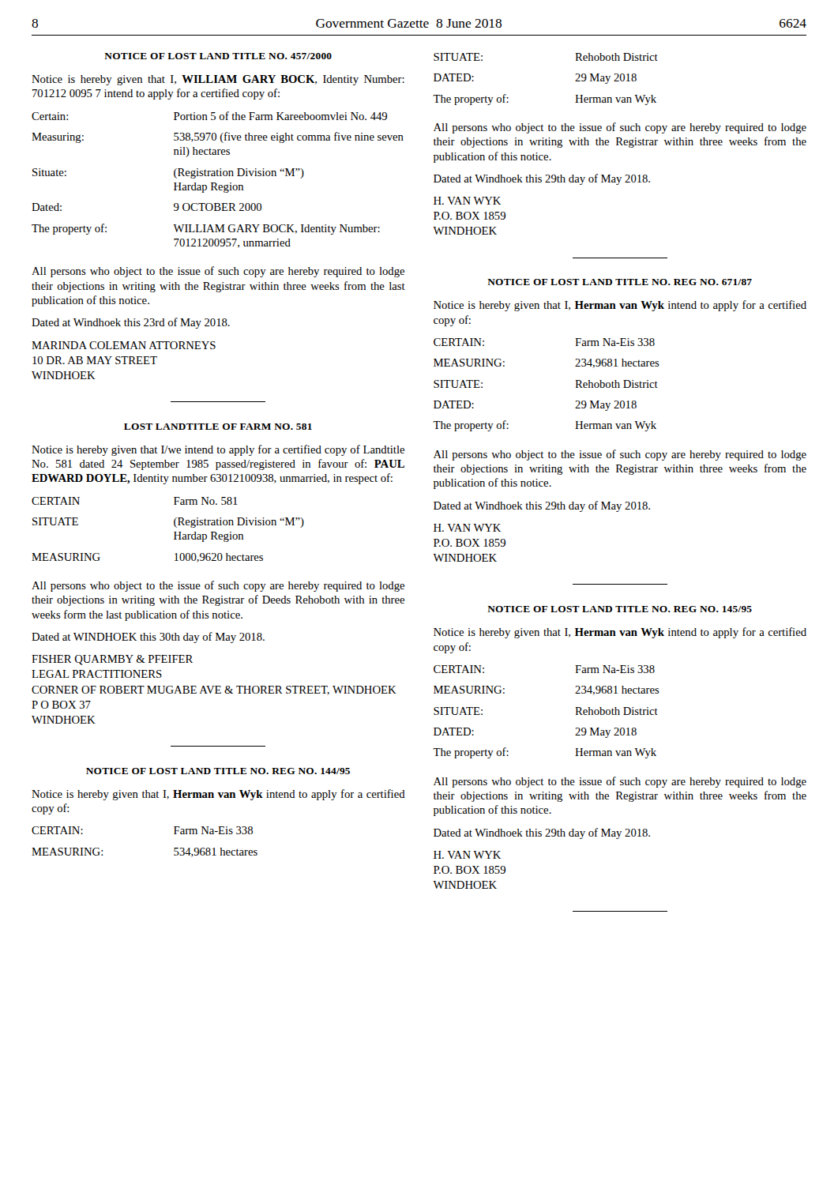8
Government Gazette 8 June 2018
6624
Notice of Lost Land Title No. 457/2000
Notice is hereby given that I, WILLIAM GARY BOCK, Identity Number: 701212 0095 7 intend to apply for a certified copy of:
| Certain: | Portion 5 of the Farm Kareeboomvlei No. 449 |
| Measuring: | 538,5970 (five three eight comma five nine seven nil) hectares |
| Situate: | (Registration Division “M”) Hardap Region |
| Dated: | 9 OCTOBER 2000 |
| The property of: | WILLIAM GARY BOCK, Identity Number: 70121200957, unmarried |
All persons who object to the issue of such copy are hereby required to lodge their objections in writing with the Registrar within three weeks from the last publication of this notice.
Dated at Windhoek this 23rd of May 2018.
MARINDA COLEMAN ATTORNEYS
10 DR. AB MAY STREET
WINDHOEK
Lost Landtitle of Farm No. 581
Notice is hereby given that I/we intend to apply for a certified copy of Landtitle No. 581 dated 24 September 1985 passed/registered in favour of: PAUL EDWARD DOYLE, Identity number 63012100938, unmarried, in respect of:
| CERTAIN | Farm No. 581 |
| SITUATE | (Registration Division “M”) Hardap Region |
| MEASURING | 1000,9620 hectares |
All persons who object to the issue of such copy are hereby required to lodge their objections in writing with the Registrar of Deeds Rehoboth with in three weeks form the last publication of this notice.
Dated at WINDHOEK this 30th day of May 2018.
FISHER QUARMBY & PFEIFER
LEGAL PRACTITIONERS
CORNER OF ROBERT MUGABE AVE & THORER STREET, WINDHOEK
P O BOX 37
WINDHOEK
Notice of Lost Land Title No. Reg No. 144/95
Notice is hereby given that I, Herman van Wyk intend to apply for a certified copy of:
| CERTAIN: | Farm Na-Eis 338 |
| MEASURING: | 534,9681 hectares |
| SITUATE: | Rehoboth District |
| DATED: | 29 May 2018 |
| The property of: | Herman van Wyk |
All persons who object to the issue of such copy are hereby required to lodge their objections in writing with the Registrar within three weeks from the publication of this notice.
Dated at Windhoek this 29th day of May 2018.
H. VAN WYK
P.O. BOX 1859
WINDHOEK
Notice of Lost Land Title No. Reg No. 671/87
Notice is hereby given that I, Herman van Wyk intend to apply for a certified copy of:
| CERTAIN: | Farm Na-Eis 338 |
| MEASURING: | 234,9681 hectares |
| SITUATE: | Rehoboth District |
| DATED: | 29 May 2018 |
| The property of: | Herman van Wyk |
All persons who object to the issue of such copy are hereby required to lodge their objections in writing with the Registrar within three weeks from the publication of this notice.
Dated at Windhoek this 29th day of May 2018.
H. VAN WYK
P.O. BOX 1859
WINDHOEK
Notice of Lost Land Title No. Reg No. 145/95
Notice is hereby given that I, Herman van Wyk intend to apply for a certified copy of:
| CERTAIN: | Farm Na-Eis 338 |
| MEASURING: | 234,9681 hectares |
| SITUATE: | Rehoboth District |
| DATED: | 29 May 2018 |
| The property of: | Herman van Wyk |
All persons who object to the issue of such copy are hereby required to lodge their objections in writing with the Registrar within three weeks from the publication of this notice.
Dated at Windhoek this 29th day of May 2018.
H. VAN WYK
P.O. BOX 1859
WINDHOEK